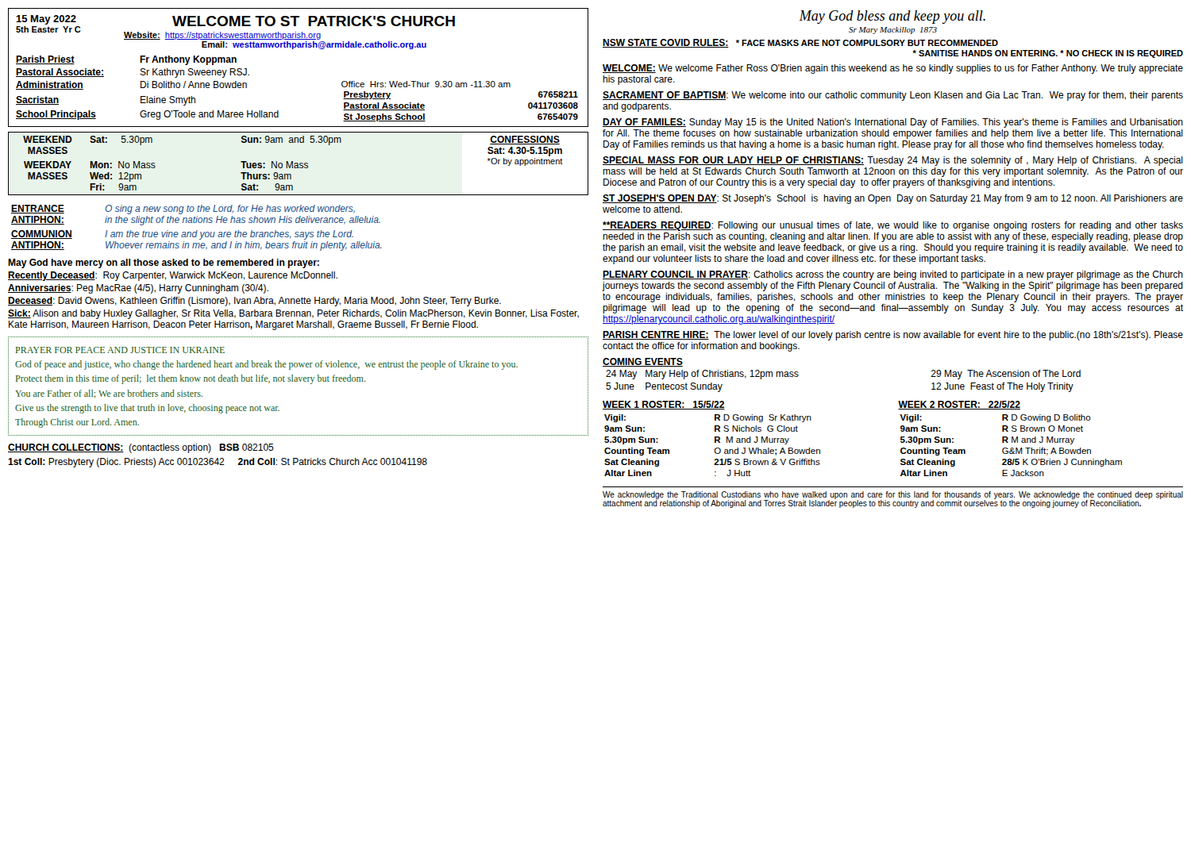| 15 May 2022 5th Easter Yr C | WELCOME TO ST PATRICK'S CHURCH Website: https://stpatrickswesttamworthparish.org Email: westtamworthparish@armidale.catholic.org.au | |
| Parish Priest | Fr Anthony Koppman | |
| Pastoral Associate: | Sr Kathryn Sweeney RSJ. | |
| Administration | Di Bolitho / Anne Bowden | Office Hrs: Wed-Thur 9.30 am -11.30 am / Presbytery / 67658211 / / Pastoral Associate / 0411703608 / / St Josephs School / 67654079 / |
| Sacristan | Elaine Smyth |
| School Principals | Greg O'Toole and Maree Holland |
| WEEKEND MASSES | Sat: 5.30pm | Sun: 9am and 5.30pm | CONFESSIONS Sat: 4.30-5.15pm *Or by appointment |
| WEEKDAY MASSES | Mon: No Mass Wed: 12pm Fri: 9am | Tues: No Mass Thurs: 9am Sat: 9am |
| ENTRANCE ANTIPHON: | O sing a new song to the Lord, for He has worked wonders, in the slight of the nations He has shown His deliverance, alleluia. |
| COMMUNION ANTIPHON: | I am the true vine and you are the branches, says the Lord. Whoever remains in me, and I in him, bears fruit in plenty, alleluia. |
May God have mercy on all those asked to be remembered in prayer:
Recently Deceased: Roy Carpenter, Warwick McKeon, Laurence McDonnell.
Anniversaries: Peg MacRae (4/5), Harry Cunningham (30/4).
Deceased: David Owens, Kathleen Griffin (Lismore), Ivan Abra, Annette Hardy, Maria Mood, John Steer, Terry Burke.
Sick: Alison and baby Huxley Gallagher, Sr Rita Vella, Barbara Brennan, Peter Richards, Colin MacPherson, Kevin Bonner, Lisa Foster, Kate Harrison, Maureen Harrison, Deacon Peter Harrison, Margaret Marshall, Graeme Bussell, Fr Bernie Flood.
PRAYER FOR PEACE AND JUSTICE IN UKRAINE
God of peace and justice, who change the hardened heart and break the power of violence, we entrust the people of Ukraine to you.
Protect them in this time of peril; let them know not death but life, not slavery but freedom.
You are Father of all; We are brothers and sisters.
Give us the strength to live that truth in love, choosing peace not war.
Through Christ our Lord. Amen.
CHURCH COLLECTIONS: (contactless option) BSB 082105
1st Coll: Presbytery (Dioc. Priests) Acc 001023642 2nd Coll: St Patricks Church Acc 001041198
May God bless and keep you all.
Sr Mary Mackillop 1873
NSW STATE COVID RULES: * FACE MASKS ARE NOT COMPULSORY BUT RECOMMENDED
* SANITISE HANDS ON ENTERING. * NO CHECK IN IS REQUIRED
WELCOME: We welcome Father Ross O'Brien again this weekend as he so kindly supplies to us for Father Anthony. We truly appreciate his pastoral care.
SACRAMENT OF BAPTISM: We welcome into our catholic community Leon Klasen and Gia Lac Tran. We pray for them, their parents and godparents.
DAY OF FAMILES: Sunday May 15 is the United Nation's International Day of Families. This year's theme is Families and Urbanisation for All. The theme focuses on how sustainable urbanization should empower families and help them live a better life. This International Day of Families reminds us that having a home is a basic human right. Please pray for all those who find themselves homeless today.
SPECIAL MASS FOR OUR LADY HELP OF CHRISTIANS: Tuesday 24 May is the solemnity of , Mary Help of Christians. A special mass will be held at St Edwards Church South Tamworth at 12noon on this day for this very important solemnity. As the Patron of our Diocese and Patron of our Country this is a very special day to offer prayers of thanksgiving and intentions.
ST JOSEPH'S OPEN DAY: St Joseph's School is having an Open Day on Saturday 21 May from 9 am to 12 noon. All Parishioners are welcome to attend.
**READERS REQUIRED: Following our unusual times of late, we would like to organise ongoing rosters for reading and other tasks needed in the Parish such as counting, cleaning and altar linen. If you are able to assist with any of these, especially reading, please drop the parish an email, visit the website and leave feedback, or give us a ring. Should you require training it is readily available. We need to expand our volunteer lists to share the load and cover illness etc. for these important tasks.
PLENARY COUNCIL IN PRAYER: Catholics across the country are being invited to participate in a new prayer pilgrimage as the Church journeys towards the second assembly of the Fifth Plenary Council of Australia. The "Walking in the Spirit" pilgrimage has been prepared to encourage individuals, families, parishes, schools and other ministries to keep the Plenary Council in their prayers. The prayer pilgrimage will lead up to the opening of the second—and final—assembly on Sunday 3 July. You may access resources at https://plenarycouncil.catholic.org.au/walkinginthespirit/
PARISH CENTRE HIRE: The lower level of our lovely parish centre is now available for event hire to the public.(no 18th's/21st's). Please contact the office for information and bookings.
COMING EVENTS
| 24 May Mary Help of Christians, 12pm mass | 29 May The Ascension of The Lord |
| 5 June Pentecost Sunday | 12 June Feast of The Holy Trinity |
WEEK 1 ROSTER: 15/5/22
| Vigil: | R D Gowing Sr Kathryn |
| 9am Sun: | R S Nichols G Clout |
| 5.30pm Sun: | R M and J Murray |
| Counting Team | O and J Whale ; A Bowden |
| Sat Cleaning | 21/5 S Brown & V Griffiths |
| Altar Linen | : J Hutt |
WEEK 2 ROSTER: 22/5/22
| Vigil: | R D Gowing D Bolitho |
| 9am Sun: | R S Brown O Monet |
| 5.30pm Sun: | R M and J Murray |
| Counting Team | G&M Thrift; A Bowden |
| Sat Cleaning | 28/5 K O'Brien J Cunningham |
| Altar Linen | E Jackson |
We acknowledge the Traditional Custodians who have walked upon and care for this land for thousands of years. We acknowledge the continued deep spiritual attachment and relationship of Aboriginal and Torres Strait Islander peoples to this country and commit ourselves to the ongoing journey of Reconciliation.